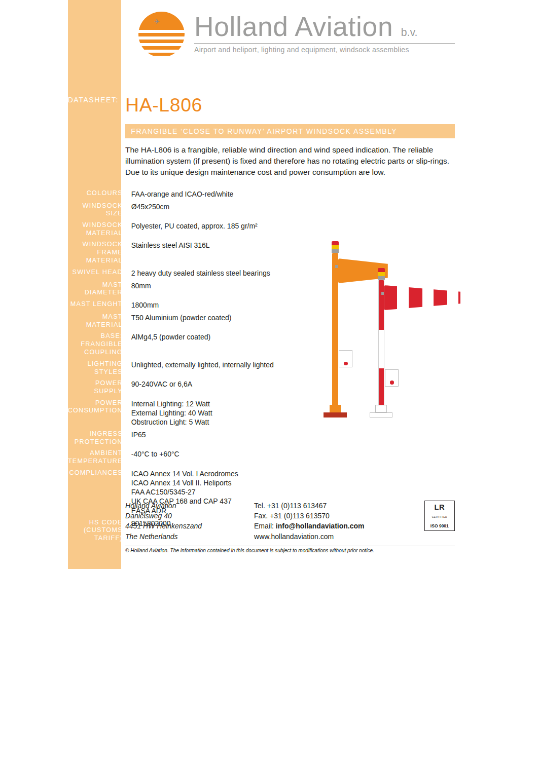✈
Holland Aviation b.v.
Airport and heliport, lighting and equipment, windsock assemblies
Datasheet:
HA-L806
Frangible ‘close to runway’ airport windsock assembly
The HA-L806 is a frangible, reliable wind direction and wind speed indication. The reliable illumination system (if present) is fixed and therefore has no rotating electric parts or slip-rings. Due to its unique design maintenance cost and power consumption are low.
| Colours | FAA-orange and ICAO-red/white |
| Windsock size | Ø45x250cm |
| Windsock material | Polyester, PU coated, approx. 185 gr/m² |
| Windsock frame material | Stainless steel AISI 316L |
| Swivel head | 2 heavy duty sealed stainless steel bearings |
| Mast diameter | 80mm |
| Mast lenght | 1800mm |
| Mast material | T50 Aluminium (powder coated) |
| Base: frangible coupling | AlMg4,5 (powder coated) |
| Lighting styles | Unlighted, externally lighted, internally lighted |
| Power supply | 90-240VAC or 6,6A |
| Power consumption | Internal Lighting: 12 Watt External Lighting: 40 Watt Obstruction Light: 5 Watt |
| Ingress protection | IP65 |
| Ambient temperature | -40°C to +60°C |
| Compliances | ICAO Annex 14 Vol. I Aerodromes ICAO Annex 14 Voll II. Heliports FAA AC150/5345-27 UK CAA CAP 168 and CAP 437 EASA ADR |
| HS code (customs tariff) | 9015802000 |
Holland Aviation
Daniëlsweg 40
4451 HW Heinkenszand
The Netherlands
Tel. +31 (0)113 613467
Fax. +31 (0)113 613570
Email: info@hollandaviation.com
www.hollandaviation.com
LR
CERTIFIED
ISO 9001
© Holland Aviation. The information contained in this document is subject to modifications without prior notice.